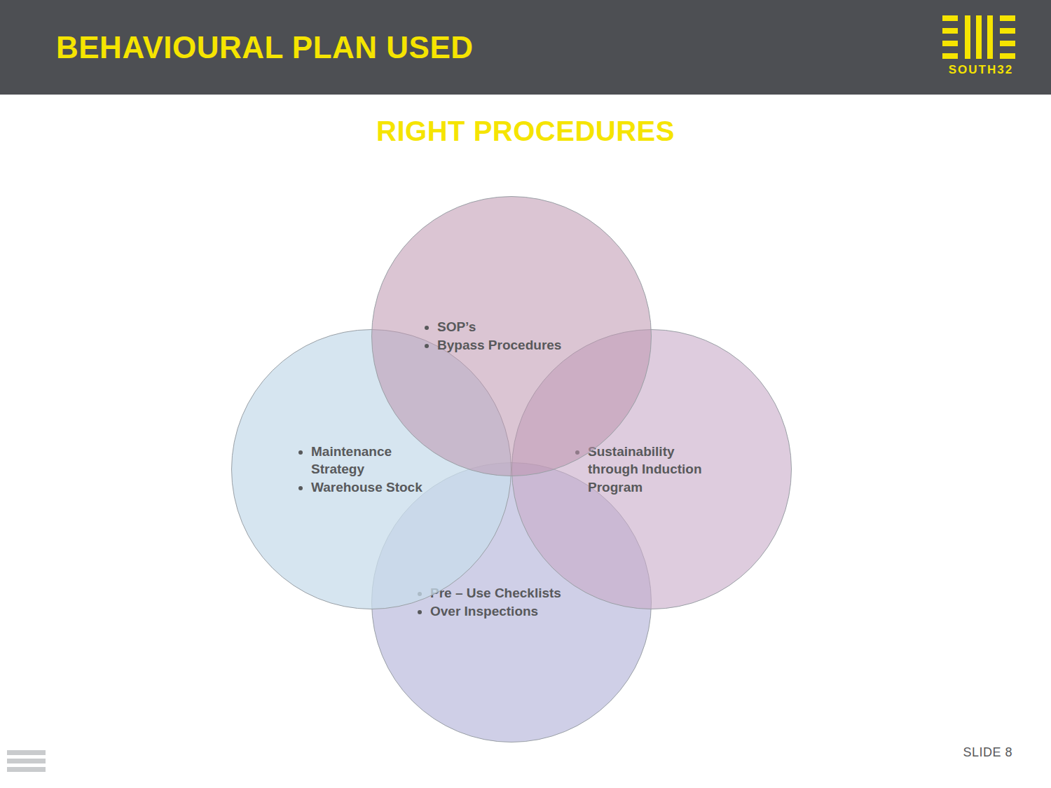Behavioural Plan Used
SOUTH32
Right Procedures
SOP’s
Bypass Procedures
Maintenance Strategy
Warehouse Stock
Sustainability through Induction Program
Pre – Use Checklists
Over Inspections
SLIDE 8